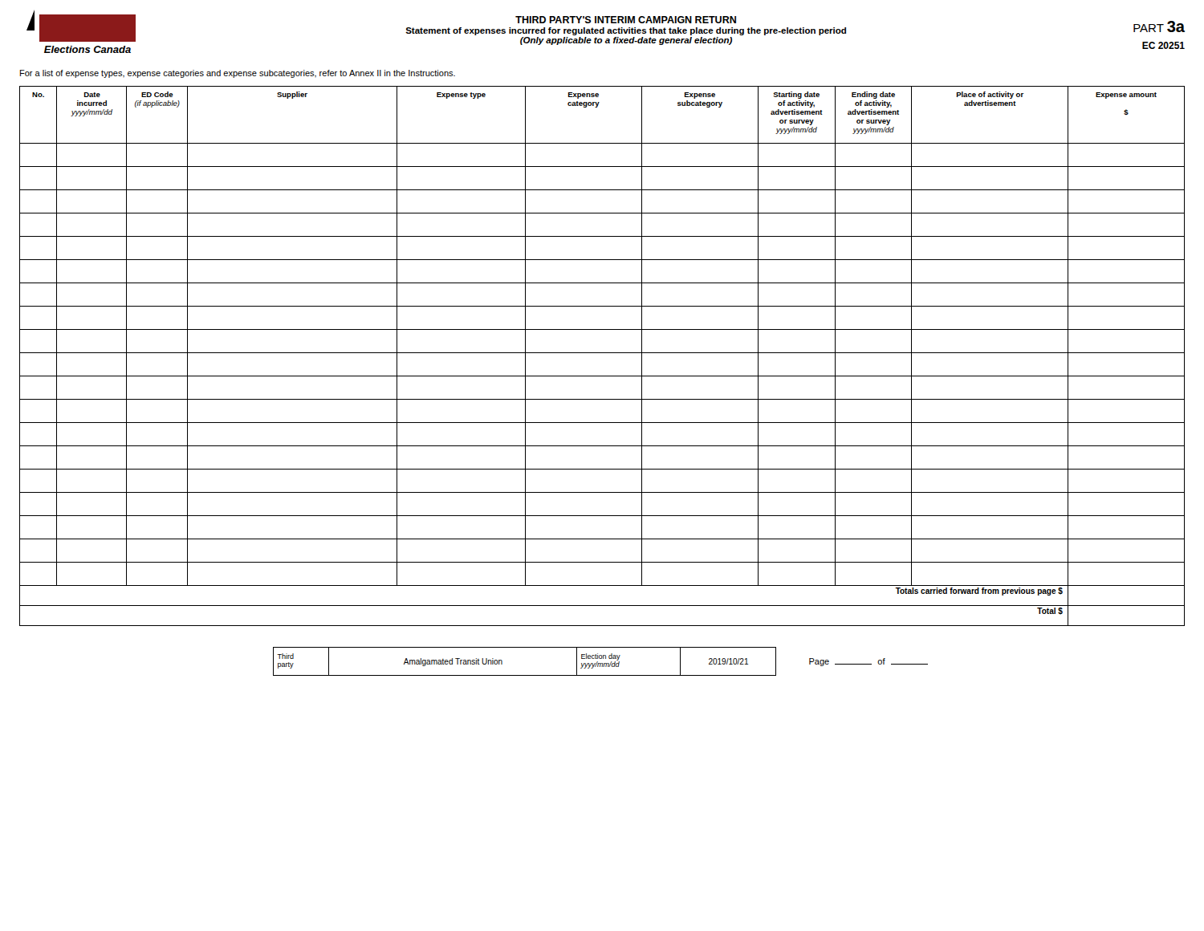Elections Canada
THIRD PARTY'S INTERIM CAMPAIGN RETURN
Statement of expenses incurred for regulated activities that take place during the pre-election period
(Only applicable to a fixed-date general election)
PART 3a
EC 20251
For a list of expense types, expense categories and expense subcategories, refer to Annex II in the Instructions.
| No. | Date incurred yyyy/mm/dd | ED Code (if applicable) | Supplier | Expense type | Expense category | Expense subcategory | Starting date of activity, advertisement or survey yyyy/mm/dd | Ending date of activity, advertisement or survey yyyy/mm/dd | Place of activity or advertisement | Expense amount $ |
| --- | --- | --- | --- | --- | --- | --- | --- | --- | --- | --- |
| Totals carried forward from previous page $ | |
| Total $ | |
| Third party | Amalgamated Transit Union | Election day yyyy/mm/dd | 2019/10/21 |
Page of